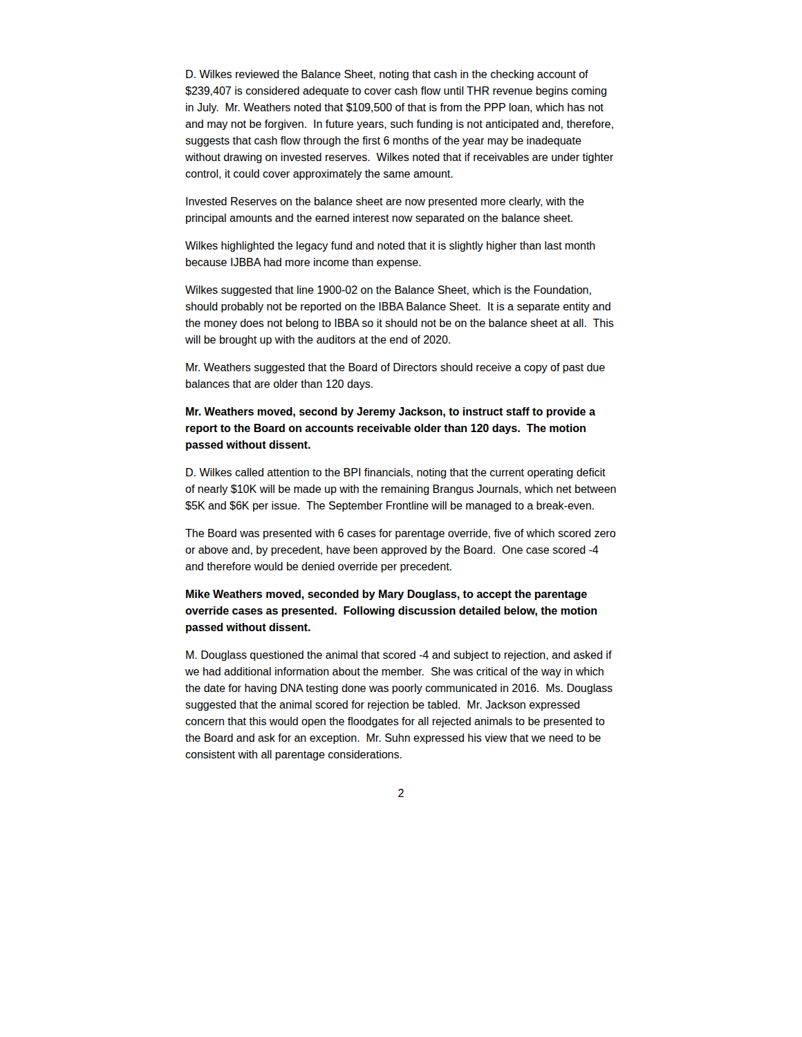D. Wilkes reviewed the Balance Sheet, noting that cash in the checking account of $239,407 is considered adequate to cover cash flow until THR revenue begins coming in July. Mr. Weathers noted that $109,500 of that is from the PPP loan, which has not and may not be forgiven. In future years, such funding is not anticipated and, therefore, suggests that cash flow through the first 6 months of the year may be inadequate without drawing on invested reserves. Wilkes noted that if receivables are under tighter control, it could cover approximately the same amount.
Invested Reserves on the balance sheet are now presented more clearly, with the principal amounts and the earned interest now separated on the balance sheet.
Wilkes highlighted the legacy fund and noted that it is slightly higher than last month because IJBBA had more income than expense.
Wilkes suggested that line 1900-02 on the Balance Sheet, which is the Foundation, should probably not be reported on the IBBA Balance Sheet. It is a separate entity and the money does not belong to IBBA so it should not be on the balance sheet at all. This will be brought up with the auditors at the end of 2020.
Mr. Weathers suggested that the Board of Directors should receive a copy of past due balances that are older than 120 days.
Mr. Weathers moved, second by Jeremy Jackson, to instruct staff to provide a report to the Board on accounts receivable older than 120 days. The motion passed without dissent.
D. Wilkes called attention to the BPI financials, noting that the current operating deficit of nearly $10K will be made up with the remaining Brangus Journals, which net between $5K and $6K per issue. The September Frontline will be managed to a break-even.
The Board was presented with 6 cases for parentage override, five of which scored zero or above and, by precedent, have been approved by the Board. One case scored -4 and therefore would be denied override per precedent.
Mike Weathers moved, seconded by Mary Douglass, to accept the parentage override cases as presented. Following discussion detailed below, the motion passed without dissent.
M. Douglass questioned the animal that scored -4 and subject to rejection, and asked if we had additional information about the member. She was critical of the way in which the date for having DNA testing done was poorly communicated in 2016. Ms. Douglass suggested that the animal scored for rejection be tabled. Mr. Jackson expressed concern that this would open the floodgates for all rejected animals to be presented to the Board and ask for an exception. Mr. Suhn expressed his view that we need to be consistent with all parentage considerations.
2